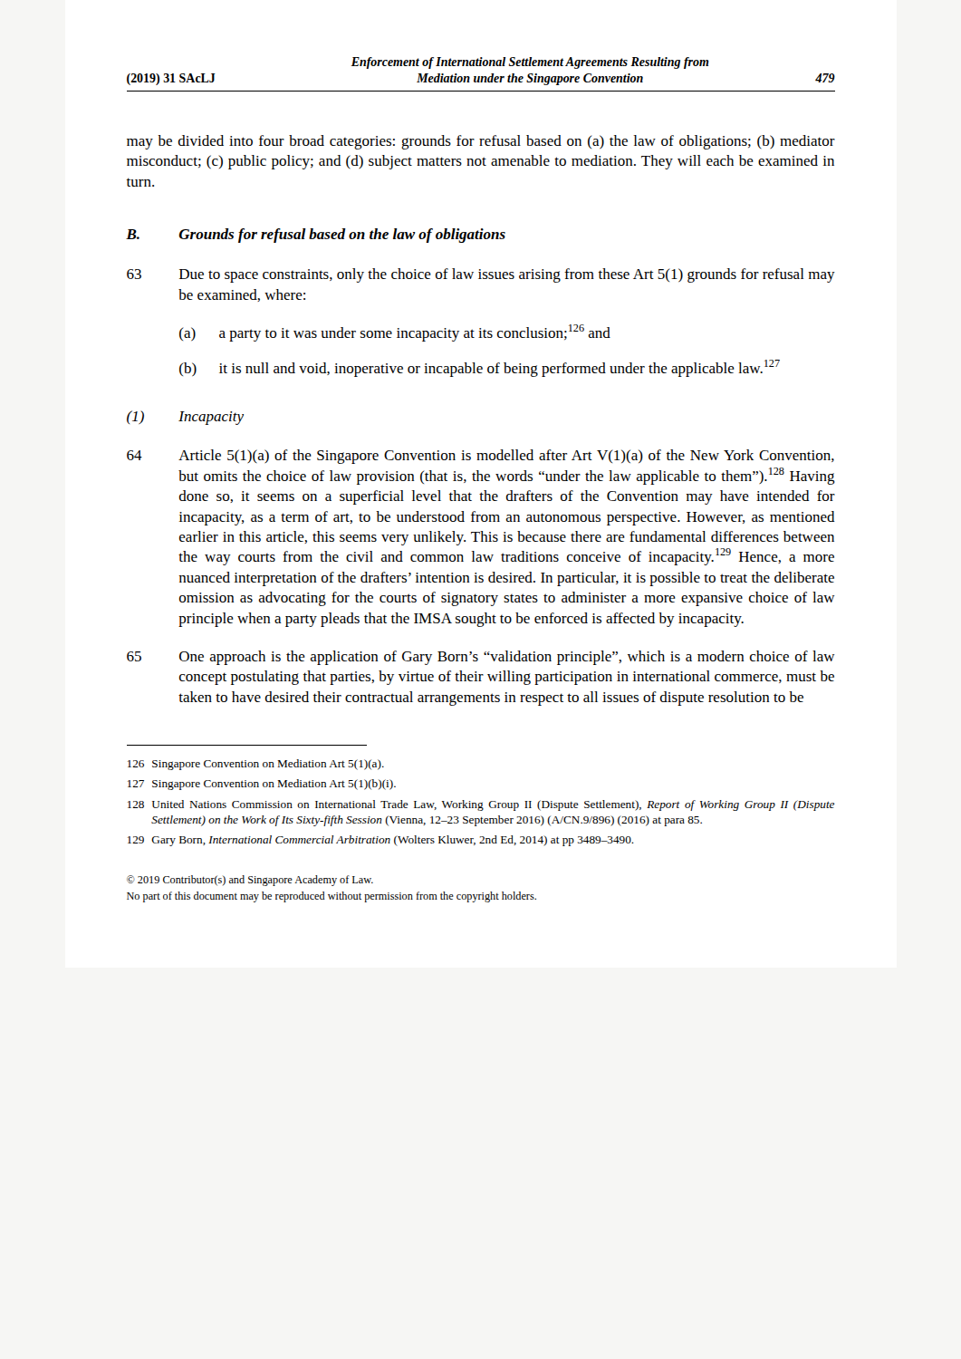| (2019) 31 SAcLJ | Enforcement of International Settlement Agreements Resulting from Mediation under the Singapore Convention | 479 |
may be divided into four broad categories: grounds for refusal based on (a) the law of obligations; (b) mediator misconduct; (c) public policy; and (d) subject matters not amenable to mediation. They will each be examined in turn.
B. Grounds for refusal based on the law of obligations
63 Due to space constraints, only the choice of law issues arising from these Art 5(1) grounds for refusal may be examined, where:
(a) a party to it was under some incapacity at its conclusion;126 and
(b) it is null and void, inoperative or incapable of being performed under the applicable law.127
(1) Incapacity
64 Article 5(1)(a) of the Singapore Convention is modelled after Art V(1)(a) of the New York Convention, but omits the choice of law provision (that is, the words “under the law applicable to them”).128 Having done so, it seems on a superficial level that the drafters of the Convention may have intended for incapacity, as a term of art, to be understood from an autonomous perspective. However, as mentioned earlier in this article, this seems very unlikely. This is because there are fundamental differences between the way courts from the civil and common law traditions conceive of incapacity.129 Hence, a more nuanced interpretation of the drafters’ intention is desired. In particular, it is possible to treat the deliberate omission as advocating for the courts of signatory states to administer a more expansive choice of law principle when a party pleads that the IMSA sought to be enforced is affected by incapacity.
65 One approach is the application of Gary Born’s “validation principle”, which is a modern choice of law concept postulating that parties, by virtue of their willing participation in international commerce, must be taken to have desired their contractual arrangements in respect to all issues of dispute resolution to be
126 Singapore Convention on Mediation Art 5(1)(a).
127 Singapore Convention on Mediation Art 5(1)(b)(i).
128 United Nations Commission on International Trade Law, Working Group II (Dispute Settlement), Report of Working Group II (Dispute Settlement) on the Work of Its Sixty-fifth Session (Vienna, 12–23 September 2016) (A/CN.9/896) (2016) at para 85.
129 Gary Born, International Commercial Arbitration (Wolters Kluwer, 2nd Ed, 2014) at pp 3489–3490.
© 2019 Contributor(s) and Singapore Academy of Law.
No part of this document may be reproduced without permission from the copyright holders.